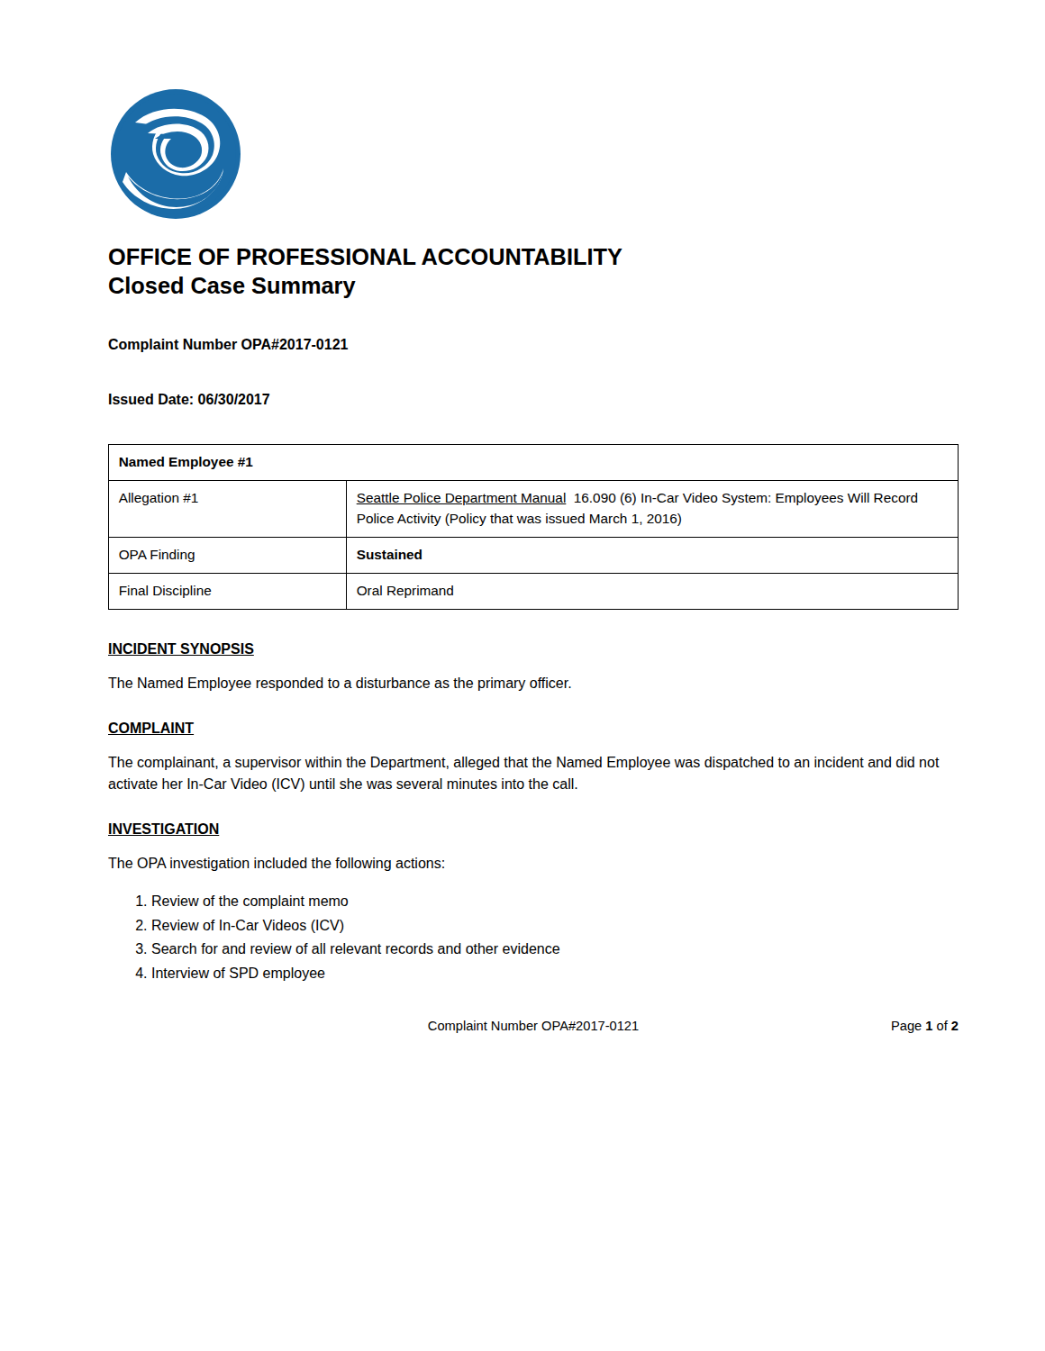OFFICE OF PROFESSIONAL ACCOUNTABILITY
Closed Case Summary
Complaint Number OPA#2017-0121
Issued Date: 06/30/2017
| Named Employee #1 |
| Allegation #1 | Seattle Police Department Manual 16.090 (6) In-Car Video System: Employees Will Record Police Activity (Policy that was issued March 1, 2016) |
| OPA Finding | Sustained |
| Final Discipline | Oral Reprimand |
INCIDENT SYNOPSIS
The Named Employee responded to a disturbance as the primary officer.
COMPLAINT
The complainant, a supervisor within the Department, alleged that the Named Employee was dispatched to an incident and did not activate her In-Car Video (ICV) until she was several minutes into the call.
INVESTIGATION
The OPA investigation included the following actions:
Review of the complaint memo
Review of In-Car Videos (ICV)
Search for and review of all relevant records and other evidence
Interview of SPD employee
Page 1 of 2
Complaint Number OPA#2017-0121